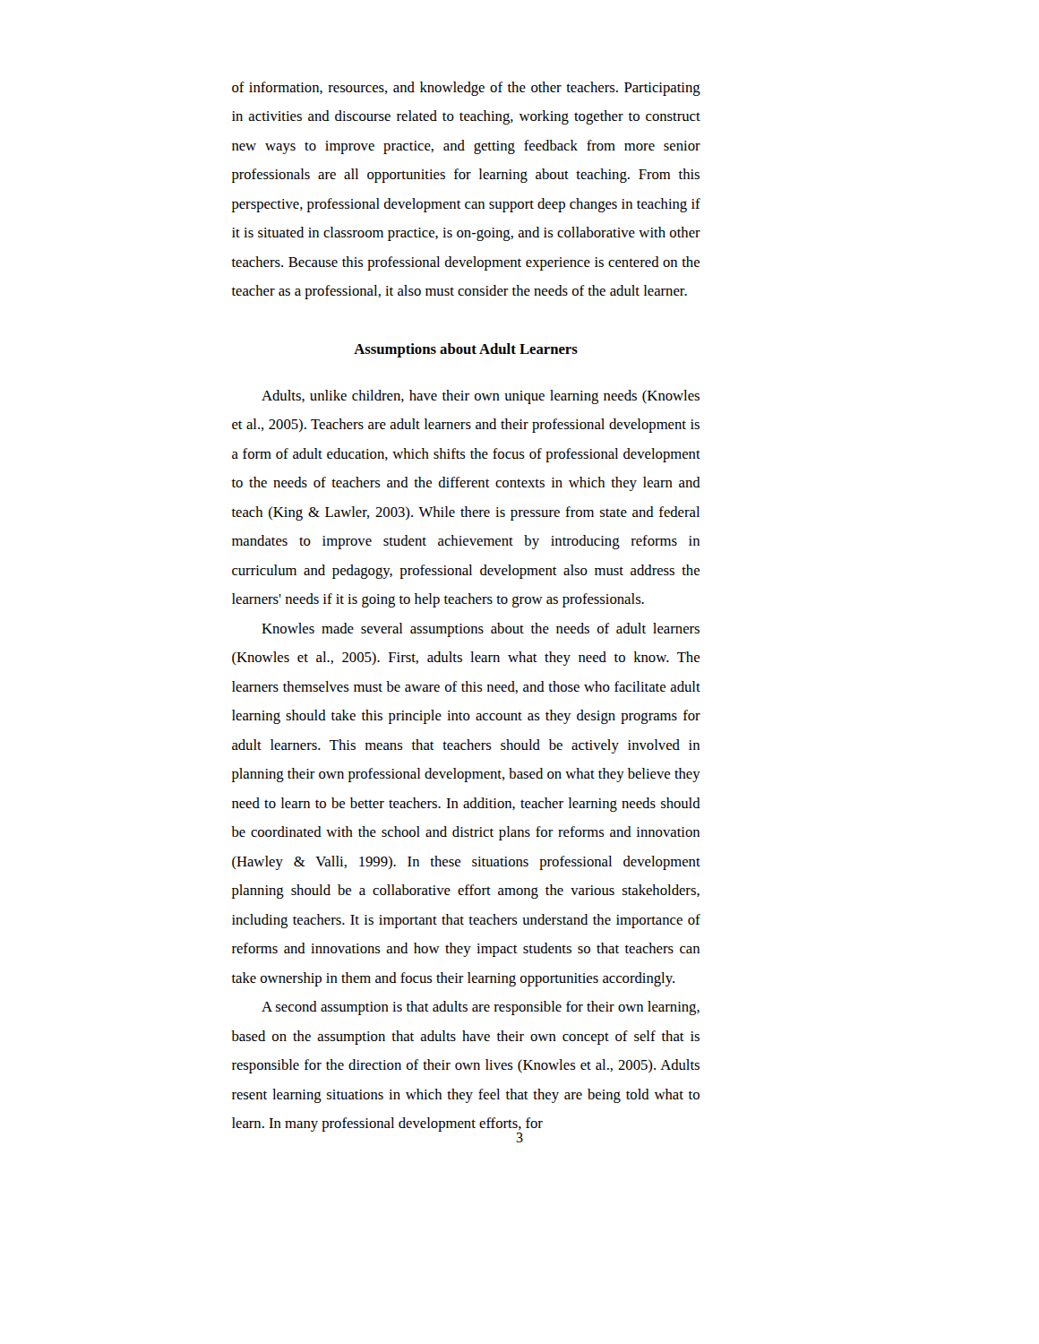of information, resources, and knowledge of the other teachers. Participating in activities and discourse related to teaching, working together to construct new ways to improve practice, and getting feedback from more senior professionals are all opportunities for learning about teaching. From this perspective, professional development can support deep changes in teaching if it is situated in classroom practice, is on-going, and is collaborative with other teachers. Because this professional development experience is centered on the teacher as a professional, it also must consider the needs of the adult learner.
Assumptions about Adult Learners
Adults, unlike children, have their own unique learning needs (Knowles et al., 2005). Teachers are adult learners and their professional development is a form of adult education, which shifts the focus of professional development to the needs of teachers and the different contexts in which they learn and teach (King & Lawler, 2003). While there is pressure from state and federal mandates to improve student achievement by introducing reforms in curriculum and pedagogy, professional development also must address the learners' needs if it is going to help teachers to grow as professionals.
Knowles made several assumptions about the needs of adult learners (Knowles et al., 2005). First, adults learn what they need to know. The learners themselves must be aware of this need, and those who facilitate adult learning should take this principle into account as they design programs for adult learners. This means that teachers should be actively involved in planning their own professional development, based on what they believe they need to learn to be better teachers. In addition, teacher learning needs should be coordinated with the school and district plans for reforms and innovation (Hawley & Valli, 1999). In these situations professional development planning should be a collaborative effort among the various stakeholders, including teachers. It is important that teachers understand the importance of reforms and innovations and how they impact students so that teachers can take ownership in them and focus their learning opportunities accordingly.
A second assumption is that adults are responsible for their own learning, based on the assumption that adults have their own concept of self that is responsible for the direction of their own lives (Knowles et al., 2005). Adults resent learning situations in which they feel that they are being told what to learn. In many professional development efforts, for
3